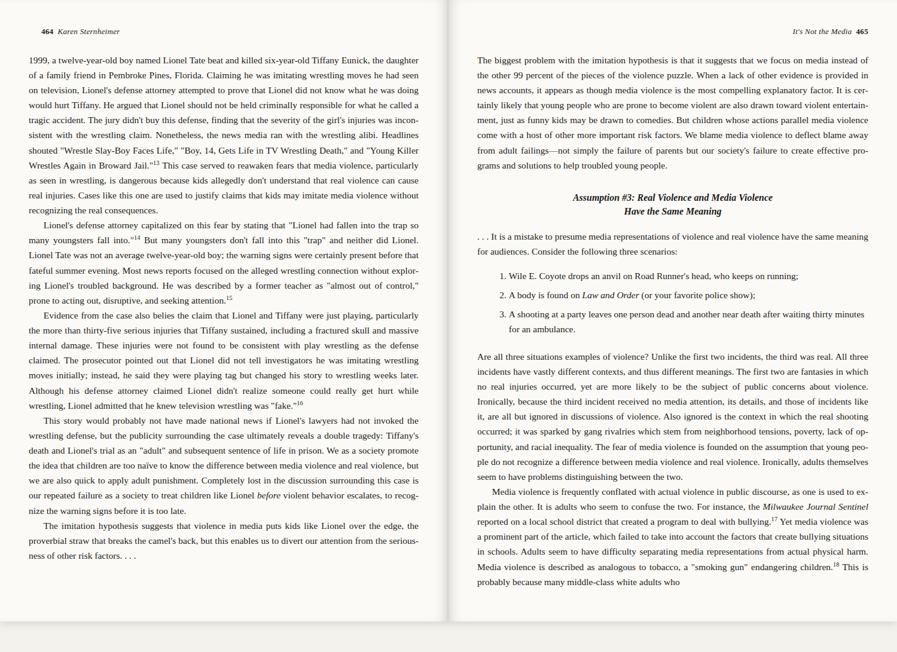464 Karen Sternheimer
1999, a twelve-year-old boy named Lionel Tate beat and killed six-year-old Tiffany Eunick, the daughter of a family friend in Pembroke Pines, Florida. Claiming he was imitating wrestling moves he had seen on television, Lionel's defense attorney attempted to prove that Lionel did not know what he was doing would hurt Tiffany. He argued that Lionel should not be held criminally responsible for what he called a tragic accident. The jury didn't buy this defense, finding that the severity of the girl's injuries was inconsistent with the wrestling claim. Nonetheless, the news media ran with the wrestling alibi. Headlines shouted "Wrestle Slay-Boy Faces Life," "Boy, 14, Gets Life in TV Wrestling Death," and "Young Killer Wrestles Again in Broward Jail."13 This case served to reawaken fears that media violence, particularly as seen in wrestling, is dangerous because kids allegedly don't understand that real violence can cause real injuries. Cases like this one are used to justify claims that kids may imitate media violence without recognizing the real consequences.
Lionel's defense attorney capitalized on this fear by stating that "Lionel had fallen into the trap so many youngsters fall into."14 But many youngsters don't fall into this "trap" and neither did Lionel. Lionel Tate was not an average twelve-year-old boy; the warning signs were certainly present before that fateful summer evening. Most news reports focused on the alleged wrestling connection without exploring Lionel's troubled background. He was described by a former teacher as "almost out of control," prone to acting out, disruptive, and seeking attention.15
Evidence from the case also belies the claim that Lionel and Tiffany were just playing, particularly the more than thirty-five serious injuries that Tiffany sustained, including a fractured skull and massive internal damage. These injuries were not found to be consistent with play wrestling as the defense claimed. The prosecutor pointed out that Lionel did not tell investigators he was imitating wrestling moves initially; instead, he said they were playing tag but changed his story to wrestling weeks later. Although his defense attorney claimed Lionel didn't realize someone could really get hurt while wrestling, Lionel admitted that he knew television wrestling was "fake."16
This story would probably not have made national news if Lionel's lawyers had not invoked the wrestling defense, but the publicity surrounding the case ultimately reveals a double tragedy: Tiffany's death and Lionel's trial as an "adult" and subsequent sentence of life in prison. We as a society promote the idea that children are too naïve to know the difference between media violence and real violence, but we are also quick to apply adult punishment. Completely lost in the discussion surrounding this case is our repeated failure as a society to treat children like Lionel before violent behavior escalates, to recognize the warning signs before it is too late.
The imitation hypothesis suggests that violence in media puts kids like Lionel over the edge, the proverbial straw that breaks the camel's back, but this enables us to divert our attention from the seriousness of other risk factors. . . .
It's Not the Media 465
The biggest problem with the imitation hypothesis is that it suggests that we focus on media instead of the other 99 percent of the pieces of the violence puzzle. When a lack of other evidence is provided in news accounts, it appears as though media violence is the most compelling explanatory factor. It is certainly likely that young people who are prone to become violent are also drawn toward violent entertainment, just as funny kids may be drawn to comedies. But children whose actions parallel media violence come with a host of other more important risk factors. We blame media violence to deflect blame away from adult failings—not simply the failure of parents but our society's failure to create effective programs and solutions to help troubled young people.
Assumption #3: Real Violence and Media Violence
Have the Same Meaning
. . . It is a mistake to presume media representations of violence and real violence have the same meaning for audiences. Consider the following three scenarios:
Wile E. Coyote drops an anvil on Road Runner's head, who keeps on running;
A body is found on Law and Order (or your favorite police show);
A shooting at a party leaves one person dead and another near death after waiting thirty minutes for an ambulance.
Are all three situations examples of violence? Unlike the first two incidents, the third was real. All three incidents have vastly different contexts, and thus different meanings. The first two are fantasies in which no real injuries occurred, yet are more likely to be the subject of public concerns about violence. Ironically, because the third incident received no media attention, its details, and those of incidents like it, are all but ignored in discussions of violence. Also ignored is the context in which the real shooting occurred; it was sparked by gang rivalries which stem from neighborhood tensions, poverty, lack of opportunity, and racial inequality. The fear of media violence is founded on the assumption that young people do not recognize a difference between media violence and real violence. Ironically, adults themselves seem to have problems distinguishing between the two.
Media violence is frequently conflated with actual violence in public discourse, as one is used to explain the other. It is adults who seem to confuse the two. For instance, the Milwaukee Journal Sentinel reported on a local school district that created a program to deal with bullying.17 Yet media violence was a prominent part of the article, which failed to take into account the factors that create bullying situations in schools. Adults seem to have difficulty separating media representations from actual physical harm. Media violence is described as analogous to tobacco, a "smoking gun" endangering children.18 This is probably because many middle-class white adults who